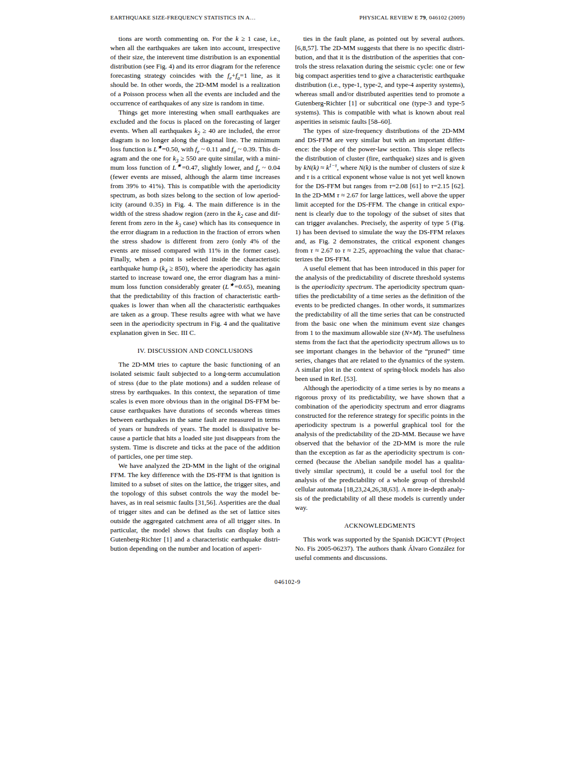Earthquake size-frequency statistics in a…
Physical Review E 79, 046102 (2009)
tions are worth commenting on. For the k ≥ 1 case, i.e., when all the earthquakes are taken into account, irrespective of their size, the interevent time distribution is an exponential distribution (see Fig. 4) and its error diagram for the reference forecasting strategy coincides with the fe+fa=1 line, as it should be. In other words, the 2D-MM model is a realization of a Poisson process when all the events are included and the occurrence of earthquakes of any size is random in time.
Things get more interesting when small earthquakes are excluded and the focus is placed on the forecasting of larger events. When all earthquakes k2 ≥ 40 are included, the error diagram is no longer along the diagonal line. The minimum loss function is L★=0.50, with fe ~ 0.11 and fa ~ 0.39. This diagram and the one for k3 ≥ 550 are quite similar, with a minimum loss function of L★=0.47, slightly lower, and fe ~ 0.04 (fewer events are missed, although the alarm time increases from 39% to 41%). This is compatible with the aperiodicity spectrum, as both sizes belong to the section of low aperiodicity (around 0.35) in Fig. 4. The main difference is in the width of the stress shadow region (zero in the k2 case and different from zero in the k3 case) which has its consequence in the error diagram in a reduction in the fraction of errors when the stress shadow is different from zero (only 4% of the events are missed compared with 11% in the former case). Finally, when a point is selected inside the characteristic earthquake hump (k4 ≥ 850), where the aperiodicity has again started to increase toward one, the error diagram has a minimum loss function considerably greater (L★=0.65), meaning that the predictability of this fraction of characteristic earthquakes is lower than when all the characteristic earthquakes are taken as a group. These results agree with what we have seen in the aperiodicity spectrum in Fig. 4 and the qualitative explanation given in Sec. III C.
IV. DISCUSSION AND CONCLUSIONS
The 2D-MM tries to capture the basic functioning of an isolated seismic fault subjected to a long-term accumulation of stress (due to the plate motions) and a sudden release of stress by earthquakes. In this context, the separation of time scales is even more obvious than in the original DS-FFM because earthquakes have durations of seconds whereas times between earthquakes in the same fault are measured in terms of years or hundreds of years. The model is dissipative because a particle that hits a loaded site just disappears from the system. Time is discrete and ticks at the pace of the addition of particles, one per time step.
We have analyzed the 2D-MM in the light of the original FFM. The key difference with the DS-FFM is that ignition is limited to a subset of sites on the lattice, the trigger sites, and the topology of this subset controls the way the model behaves, as in real seismic faults [31,56]. Asperities are the dual of trigger sites and can be defined as the set of lattice sites outside the aggregated catchment area of all trigger sites. In particular, the model shows that faults can display both a Gutenberg-Richter [1] and a characteristic earthquake distribution depending on the number and location of asperi-
ties in the fault plane, as pointed out by several authors. [6,8,57]. The 2D-MM suggests that there is no specific distribution, and that it is the distribution of the asperities that controls the stress relaxation during the seismic cycle: one or few big compact asperities tend to give a characteristic earthquake distribution (i.e., type-1, type-2, and type-4 asperity systems), whereas small and/or distributed asperities tend to promote a Gutenberg-Richter [1] or subcritical one (type-3 and type-5 systems). This is compatible with what is known about real asperities in seismic faults [58–60].
The types of size-frequency distributions of the 2D-MM and DS-FFM are very similar but with an important difference: the slope of the power-law section. This slope reflects the distribution of cluster (fire, earthquake) sizes and is given by kN(k) ≈ k1−τ, where N(k) is the number of clusters of size k and τ is a critical exponent whose value is not yet well known for the DS-FFM but ranges from τ=2.08 [61] to τ=2.15 [62]. In the 2D-MM τ ≈ 2.67 for large lattices, well above the upper limit accepted for the DS-FFM. The change in critical exponent is clearly due to the topology of the subset of sites that can trigger avalanches. Precisely, the asperity of type 5 (Fig. 1) has been devised to simulate the way the DS-FFM relaxes and, as Fig. 2 demonstrates, the critical exponent changes from τ ≈ 2.67 to τ ≈ 2.25, approaching the value that characterizes the DS-FFM.
A useful element that has been introduced in this paper for the analysis of the predictability of discrete threshold systems is the aperiodicity spectrum. The aperiodicity spectrum quantifies the predictability of a time series as the definition of the events to be predicted changes. In other words, it summarizes the predictability of all the time series that can be constructed from the basic one when the minimum event size changes from 1 to the maximum allowable size (N×M). The usefulness stems from the fact that the aperiodicity spectrum allows us to see important changes in the behavior of the “pruned” time series, changes that are related to the dynamics of the system. A similar plot in the context of spring-block models has also been used in Ref. [53].
Although the aperiodicity of a time series is by no means a rigorous proxy of its predictability, we have shown that a combination of the aperiodicity spectrum and error diagrams constructed for the reference strategy for specific points in the aperiodicity spectrum is a powerful graphical tool for the analysis of the predictability of the 2D-MM. Because we have observed that the behavior of the 2D-MM is more the rule than the exception as far as the aperiodicity spectrum is concerned (because the Abelian sandpile model has a qualitatively similar spectrum), it could be a useful tool for the analysis of the predictability of a whole group of threshold cellular automata [18,23,24,26,38,63]. A more in-depth analysis of the predictability of all these models is currently under way.
ACKNOWLEDGMENTS
This work was supported by the Spanish DGICYT (Project No. Fis 2005-06237). The authors thank Álvaro González for useful comments and discussions.
046102-9